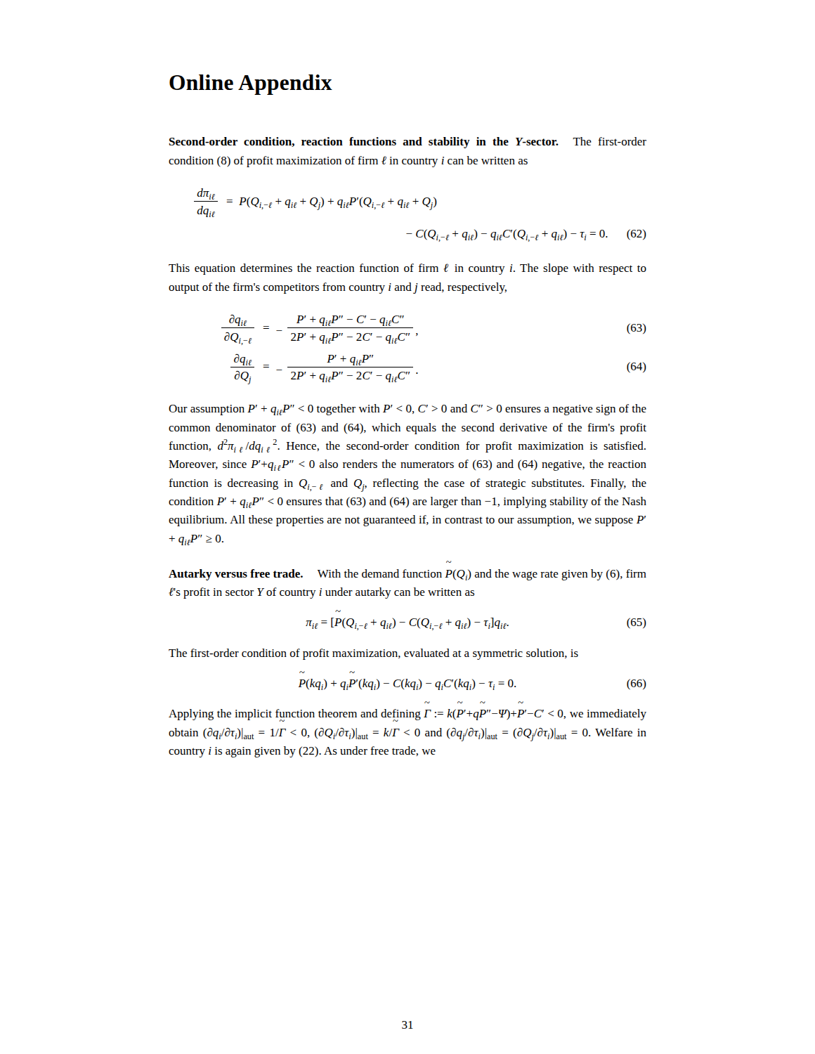Online Appendix
Second-order condition, reaction functions and stability in the Y-sector. The first-order condition (8) of profit maximization of firm ℓ in country i can be written as
| dπ iℓ dq iℓ | = | P ( Q i ,− ℓ + q iℓ + Q j ) + q iℓ P ′( Q i ,− ℓ + q iℓ + Q j ) | |
| | | − C ( Q i ,− ℓ + q iℓ ) − q iℓ C ′( Q i ,− ℓ + q iℓ ) − τ i = 0. | (62) |
This equation determines the reaction function of firm ℓ in country i. The slope with respect to output of the firm's competitors from country i and j read, respectively,
| ∂q iℓ ∂Q i ,− ℓ | = | − P ′ + q iℓ P ″ − C ′ − q iℓ C ″ 2 P ′ + q iℓ P ″ − 2 C ′ − q iℓ C ″ , | (63) |
| ∂q iℓ ∂Q j | = | − P ′ + q iℓ P ″ 2 P ′ + q iℓ P ″ − 2 C ′ − q iℓ C ″ . | (64) |
Our assumption P′ + qiℓP″ < 0 together with P′ < 0, C′ > 0 and C″ > 0 ensures a negative sign of the common denominator of (63) and (64), which equals the second derivative of the firm's profit function, d2πiℓ/dqiℓ2. Hence, the second-order condition for profit maximization is satisfied. Moreover, since P′+qiℓP″ < 0 also renders the numerators of (63) and (64) negative, the reaction function is decreasing in Qi,−ℓ and Qj, reflecting the case of strategic substitutes. Finally, the condition P′ + qiℓP″ < 0 ensures that (63) and (64) are larger than −1, implying stability of the Nash equilibrium. All these properties are not guaranteed if, in contrast to our assumption, we suppose P′ + qiℓP″ ≥ 0.
Autarky versus free trade. With the demand function ~P(Qi) and the wage rate given by (6), firm ℓ's profit in sector Y of country i under autarky can be written as
πiℓ = [~P(Qi,−ℓ + qiℓ) − C(Qi,−ℓ + qiℓ) − τi]qiℓ.
(65)
The first-order condition of profit maximization, evaluated at a symmetric solution, is
~P(kqi) + qi~P′(kqi) − C(kqi) − qiC′(kqi) − τi = 0.
(66)
Applying the implicit function theorem and defining ~Γ := k(~P′+q~P″−Ψ)+~P′−C′ < 0, we immediately obtain (∂qi/∂τi)|aut = 1/~Γ < 0, (∂Qi/∂τi)|aut = k/~Γ < 0 and (∂qj/∂τi)|aut = (∂Qj/∂τi)|aut = 0. Welfare in country i is again given by (22). As under free trade, we
31